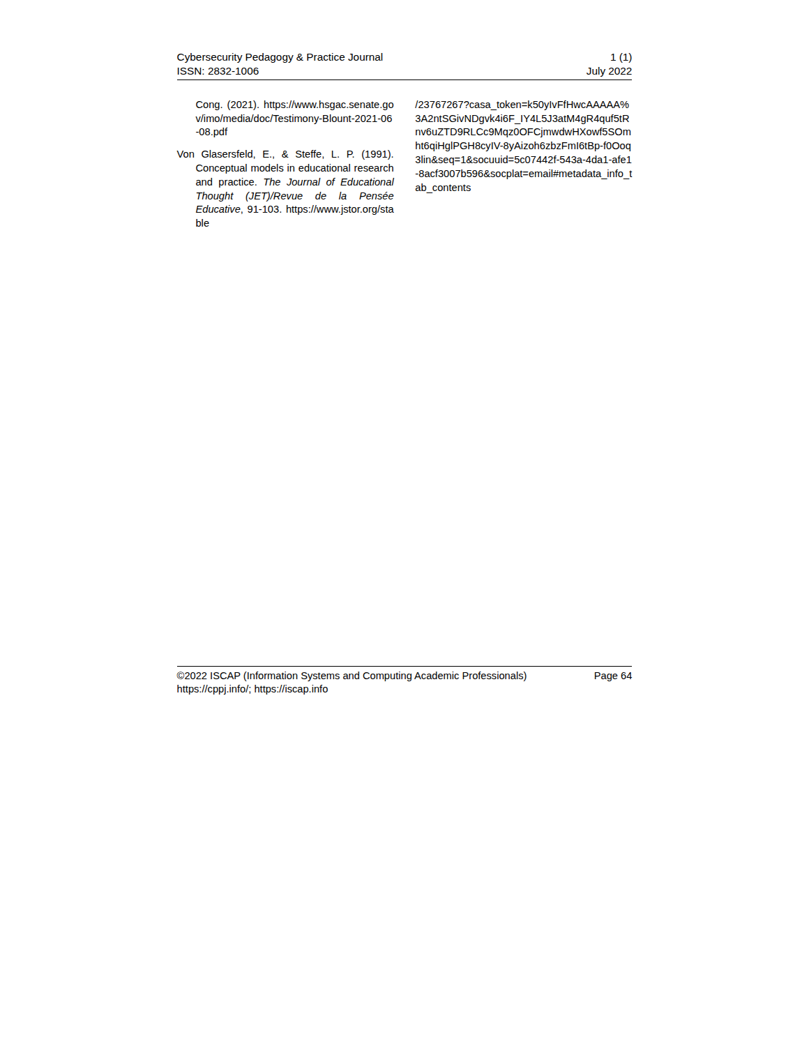Cybersecurity Pedagogy & Practice Journal
ISSN: 2832-1006
1 (1)
July 2022
Cong. (2021). https://www.hsgac.senate.gov/imo/media/doc/Testimony-Blount-2021-06-08.pdf
Von Glasersfeld, E., & Steffe, L. P. (1991). Conceptual models in educational research and practice. The Journal of Educational Thought (JET)/Revue de la Pensée Educative, 91-103. https://www.jstor.org/stable
/23767267?casa_token=k50yIvFfHwcAAAAA%3A2ntSGivNDgvk4i6F_IY4L5J3atM4gR4quf5tRnv6uZTD9RLCc9Mqz0OFCjmwdwHXowf5SOmht6qiHglPGH8cyIV-8yAizoh6zbzFmI6tBp-f0Ooq3lin&seq=1&socuuid=5c07442f-543a-4da1-afe1-8acf3007b596&socplat=email#metadata_info_tab_contents
©2022 ISCAP (Information Systems and Computing Academic Professionals)
https://cppj.info/; https://iscap.info
Page 64